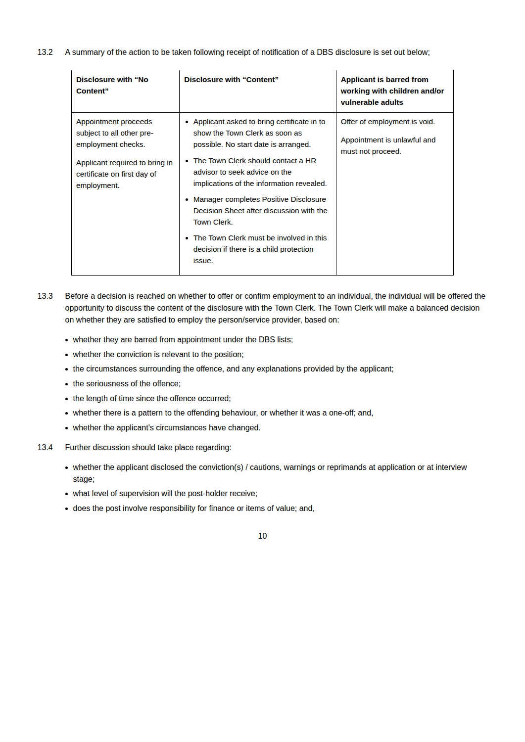13.2
A summary of the action to be taken following receipt of notification of a DBS disclosure is set out below;
| Disclosure with “No Content” | Disclosure with “Content” | Applicant is barred from working with children and/or vulnerable adults |
| --- | --- | --- |
| Appointment proceeds subject to all other pre-employment checks. Applicant required to bring in certificate on first day of employment. | Applicant asked to bring certificate in to show the Town Clerk as soon as possible. No start date is arranged. The Town Clerk should contact a HR advisor to seek advice on the implications of the information revealed. Manager completes Positive Disclosure Decision Sheet after discussion with the Town Clerk. The Town Clerk must be involved in this decision if there is a child protection issue. | Offer of employment is void. Appointment is unlawful and must not proceed. |
13.3
Before a decision is reached on whether to offer or confirm employment to an individual, the individual will be offered the opportunity to discuss the content of the disclosure with the Town Clerk. The Town Clerk will make a balanced decision on whether they are satisfied to employ the person/service provider, based on:
whether they are barred from appointment under the DBS lists;
whether the conviction is relevant to the position;
the circumstances surrounding the offence, and any explanations provided by the applicant;
the seriousness of the offence;
the length of time since the offence occurred;
whether there is a pattern to the offending behaviour, or whether it was a one-off; and,
whether the applicant's circumstances have changed.
13.4
Further discussion should take place regarding:
whether the applicant disclosed the conviction(s) / cautions, warnings or reprimands at application or at interview stage;
what level of supervision will the post-holder receive;
does the post involve responsibility for finance or items of value; and,
10